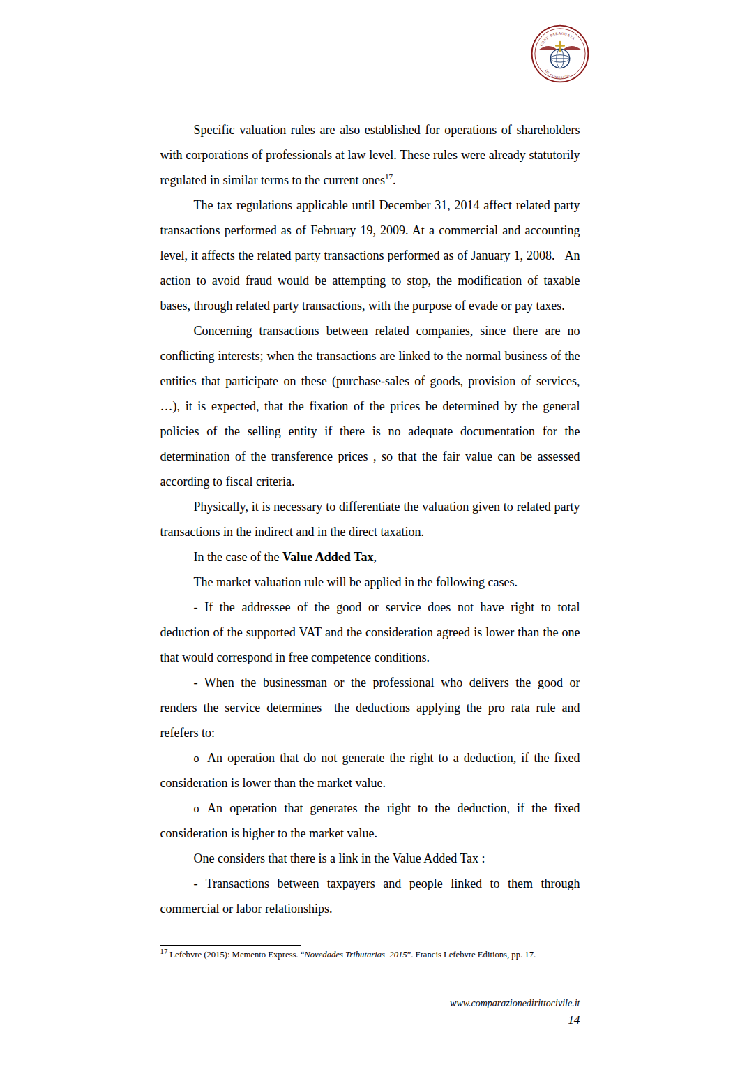CONF. PARAGUAYA DE COMERCIO
Specific valuation rules are also established for operations of shareholders with corporations of professionals at law level. These rules were already statutorily regulated in similar terms to the current ones17.
The tax regulations applicable until December 31, 2014 affect related party transactions performed as of February 19, 2009. At a commercial and accounting level, it affects the related party transactions performed as of January 1, 2008. An action to avoid fraud would be attempting to stop, the modification of taxable bases, through related party transactions, with the purpose of evade or pay taxes.
Concerning transactions between related companies, since there are no conflicting interests; when the transactions are linked to the normal business of the entities that participate on these (purchase-sales of goods, provision of services, …), it is expected, that the fixation of the prices be determined by the general policies of the selling entity if there is no adequate documentation for the determination of the transference prices , so that the fair value can be assessed according to fiscal criteria.
Physically, it is necessary to differentiate the valuation given to related party transactions in the indirect and in the direct taxation.
In the case of the Value Added Tax,
The market valuation rule will be applied in the following cases.
- If the addressee of the good or service does not have right to total deduction of the supported VAT and the consideration agreed is lower than the one that would correspond in free competence conditions.
- When the businessman or the professional who delivers the good or renders the service determines the deductions applying the pro rata rule and refefers to:
o An operation that do not generate the right to a deduction, if the fixed consideration is lower than the market value.
o An operation that generates the right to the deduction, if the fixed consideration is higher to the market value.
One considers that there is a link in the Value Added Tax :
- Transactions between taxpayers and people linked to them through commercial or labor relationships.
17 Lefebvre (2015): Memento Express. “Novedades Tributarias 2015”. Francis Lefebvre Editions, pp. 17.
www.comparazionedirittocivile.it
14